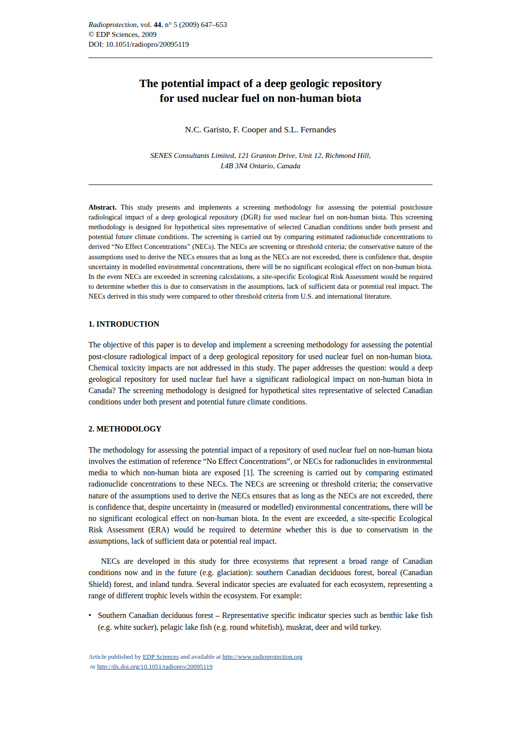Radioprotection, vol. 44, n° 5 (2009) 647–653
© EDP Sciences, 2009
DOI: 10.1051/radiopro/20095119
The potential impact of a deep geologic repository
for used nuclear fuel on non-human biota
N.C. Garisto, F. Cooper and S.L. Fernandes
SENES Consultants Limited, 121 Granton Drive, Unit 12, Richmond Hill,
L4B 3N4 Ontario, Canada
Abstract. This study presents and implements a screening methodology for assessing the potential postclosure radiological impact of a deep geological repository (DGR) for used nuclear fuel on non-human biota. This screening methodology is designed for hypothetical sites representative of selected Canadian conditions under both present and potential future climate conditions. The screening is carried out by comparing estimated radionuclide concentrations to derived “No Effect Concentrations” (NECs). The NECs are screening or threshold criteria; the conservative nature of the assumptions used to derive the NECs ensures that as long as the NECs are not exceeded, there is confidence that, despite uncertainty in modelled environmental concentrations, there will be no significant ecological effect on non-human biota. In the event NECs are exceeded in screening calculations, a site-specific Ecological Risk Assessment would be required to determine whether this is due to conservatism in the assumptions, lack of sufficient data or potential real impact. The NECs derived in this study were compared to other threshold criteria from U.S. and international literature.
1. Introduction
The objective of this paper is to develop and implement a screening methodology for assessing the potential post-closure radiological impact of a deep geological repository for used nuclear fuel on non-human biota. Chemical toxicity impacts are not addressed in this study. The paper addresses the question: would a deep geological repository for used nuclear fuel have a significant radiological impact on non-human biota in Canada? The screening methodology is designed for hypothetical sites representative of selected Canadian conditions under both present and potential future climate conditions.
2. Methodology
The methodology for assessing the potential impact of a repository of used nuclear fuel on non-human biota involves the estimation of reference “No Effect Concentrations”, or NECs for radionuclides in environmental media to which non-human biota are exposed [1]. The screening is carried out by comparing estimated radionuclide concentrations to these NECs. The NECs are screening or threshold criteria; the conservative nature of the assumptions used to derive the NECs ensures that as long as the NECs are not exceeded, there is confidence that, despite uncertainty in (measured or modelled) environmental concentrations, there will be no significant ecological effect on non-human biota. In the event are exceeded, a site-specific Ecological Risk Assessment (ERA) would be required to determine whether this is due to conservatism in the assumptions, lack of sufficient data or potential real impact.
NECs are developed in this study for three ecosystems that represent a broad range of Canadian conditions now and in the future (e.g. glaciation): southern Canadian deciduous forest, boreal (Canadian Shield) forest, and inland tundra. Several indicator species are evaluated for each ecosystem, representing a range of different trophic levels within the ecosystem. For example:
Southern Canadian deciduous forest – Representative specific indicator species such as benthic lake fish (e.g. white sucker), pelagic lake fish (e.g. round whitefish), muskrat, deer and wild turkey.
Article published by EDP Sciences and available at http://www.radioprotection.org
or http://dx.doi.org/10.1051/radiopro/20095119